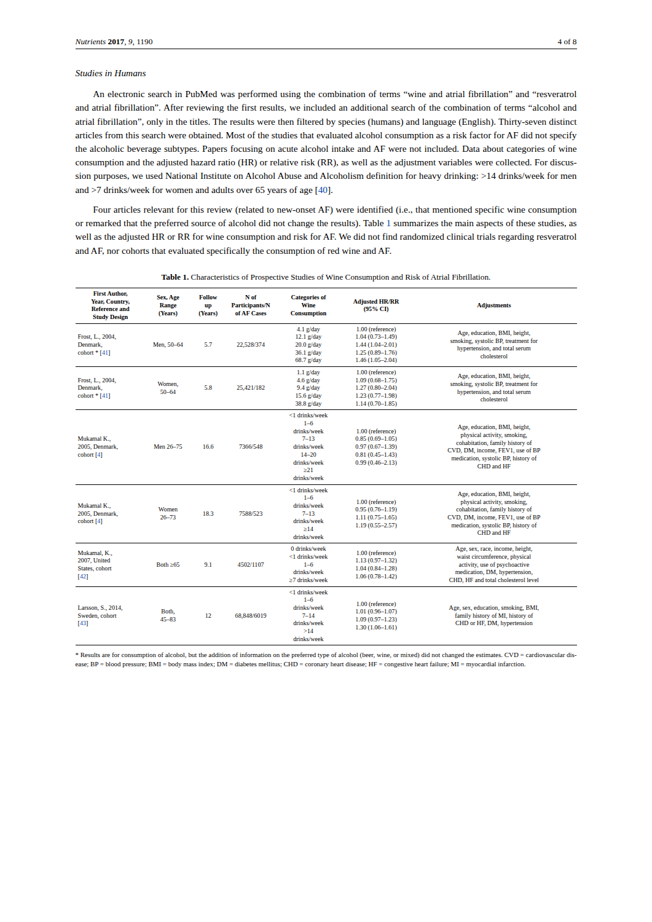Nutrients 2017, 9, 1190
4 of 8
Studies in Humans
An electronic search in PubMed was performed using the combination of terms “wine and atrial fibrillation” and “resveratrol and atrial fibrillation”. After reviewing the first results, we included an additional search of the combination of terms “alcohol and atrial fibrillation”, only in the titles. The results were then filtered by species (humans) and language (English). Thirty-seven distinct articles from this search were obtained. Most of the studies that evaluated alcohol consumption as a risk factor for AF did not specify the alcoholic beverage subtypes. Papers focusing on acute alcohol intake and AF were not included. Data about categories of wine consumption and the adjusted hazard ratio (HR) or relative risk (RR), as well as the adjustment variables were collected. For discussion purposes, we used National Institute on Alcohol Abuse and Alcoholism definition for heavy drinking: >14 drinks/week for men and >7 drinks/week for women and adults over 65 years of age [40].
Four articles relevant for this review (related to new-onset AF) were identified (i.e., that mentioned specific wine consumption or remarked that the preferred source of alcohol did not change the results). Table 1 summarizes the main aspects of these studies, as well as the adjusted HR or RR for wine consumption and risk for AF. We did not find randomized clinical trials regarding resveratrol and AF, nor cohorts that evaluated specifically the consumption of red wine and AF.
Table 1. Characteristics of Prospective Studies of Wine Consumption and Risk of Atrial Fibrillation.
| First Author, Year, Country, Reference and Study Design | Sex, Age Range (Years) | Follow up (Years) | N of Participants/N of AF Cases | Categories of Wine Consumption | Adjusted HR/RR (95% CI) | Adjustments |
| --- | --- | --- | --- | --- | --- | --- |
| Frost, L., 2004, Denmark, cohort * [ 41 ] | Men, 50–64 | 5.7 | 22,528/374 | 4.1 g/day 12.1 g/day 20.0 g/day 36.1 g/day 68.7 g/day | 1.00 (reference) 1.04 (0.73–1.49) 1.44 (1.04–2.01) 1.25 (0.89–1.76) 1.46 (1.05–2.04) | Age, education, BMI, height, smoking, systolic BP, treatment for hypertension, and total serum cholesterol |
| Frost, L., 2004, Denmark, cohort * [ 41 ] | Women, 50–64 | 5.8 | 25,421/182 | 1.1 g/day 4.6 g/day 9.4 g/day 15.6 g/day 38.8 g/day | 1.00 (reference) 1.09 (0.68–1.75) 1.27 (0.80–2.04) 1.23 (0.77–1.98) 1.14 (0.70–1.85) | Age, education, BMI, height, smoking, systolic BP, treatment for hypertension, and total serum cholesterol |
| Mukamal K., 2005, Denmark, cohort [ 4 ] | Men 26–75 | 16.6 | 7366/548 | <1 drinks/week 1–6 drinks/week 7–13 drinks/week 14–20 drinks/week ≥21 drinks/week | 1.00 (reference) 0.85 (0.69–1.05) 0.97 (0.67–1.39) 0.81 (0.45–1.43) 0.99 (0.46–2.13) | Age, education, BMI, height, physical activity, smoking, cohabitation, family history of CVD, DM, income, FEV1, use of BP medication, systolic BP, history of CHD and HF |
| Mukamal K., 2005, Denmark, cohort [ 4 ] | Women 26–73 | 18.3 | 7588/523 | <1 drinks/week 1–6 drinks/week 7–13 drinks/week ≥14 drinks/week | 1.00 (reference) 0.95 (0.76–1.19) 1.11 (0.75–1.65) 1.19 (0.55–2.57) | Age, education, BMI, height, physical activity, smoking, cohabitation, family history of CVD, DM, income, FEV1, use of BP medication, systolic BP, history of CHD and HF |
| Mukamal, K., 2007, United States, cohort [ 42 ] | Both ≥65 | 9.1 | 4502/1107 | 0 drinks/week <1 drinks/week 1–6 drinks/week ≥7 drinks/week | 1.00 (reference) 1.13 (0.97–1.32) 1.04 (0.84–1.28) 1.06 (0.78–1.42) | Age, sex, race, income, height, waist circumference, physical activity, use of psychoactive medication, DM, hypertension, CHD, HF and total cholesterol level |
| Larsson, S., 2014, Sweden, cohort [ 43 ] | Both, 45–83 | 12 | 68,848/6019 | <1 drinks/week 1–6 drinks/week 7–14 drinks/week >14 drinks/week | 1.00 (reference) 1.01 (0.96–1.07) 1.09 (0.97–1.23) 1.30 (1.06–1.61) | Age, sex, education, smoking, BMI, family history of MI, history of CHD or HF, DM, hypertension |
* Results are for consumption of alcohol, but the addition of information on the preferred type of alcohol (beer, wine, or mixed) did not changed the estimates. CVD = cardiovascular disease; BP = blood pressure; BMI = body mass index; DM = diabetes mellitus; CHD = coronary heart disease; HF = congestive heart failure; MI = myocardial infarction.